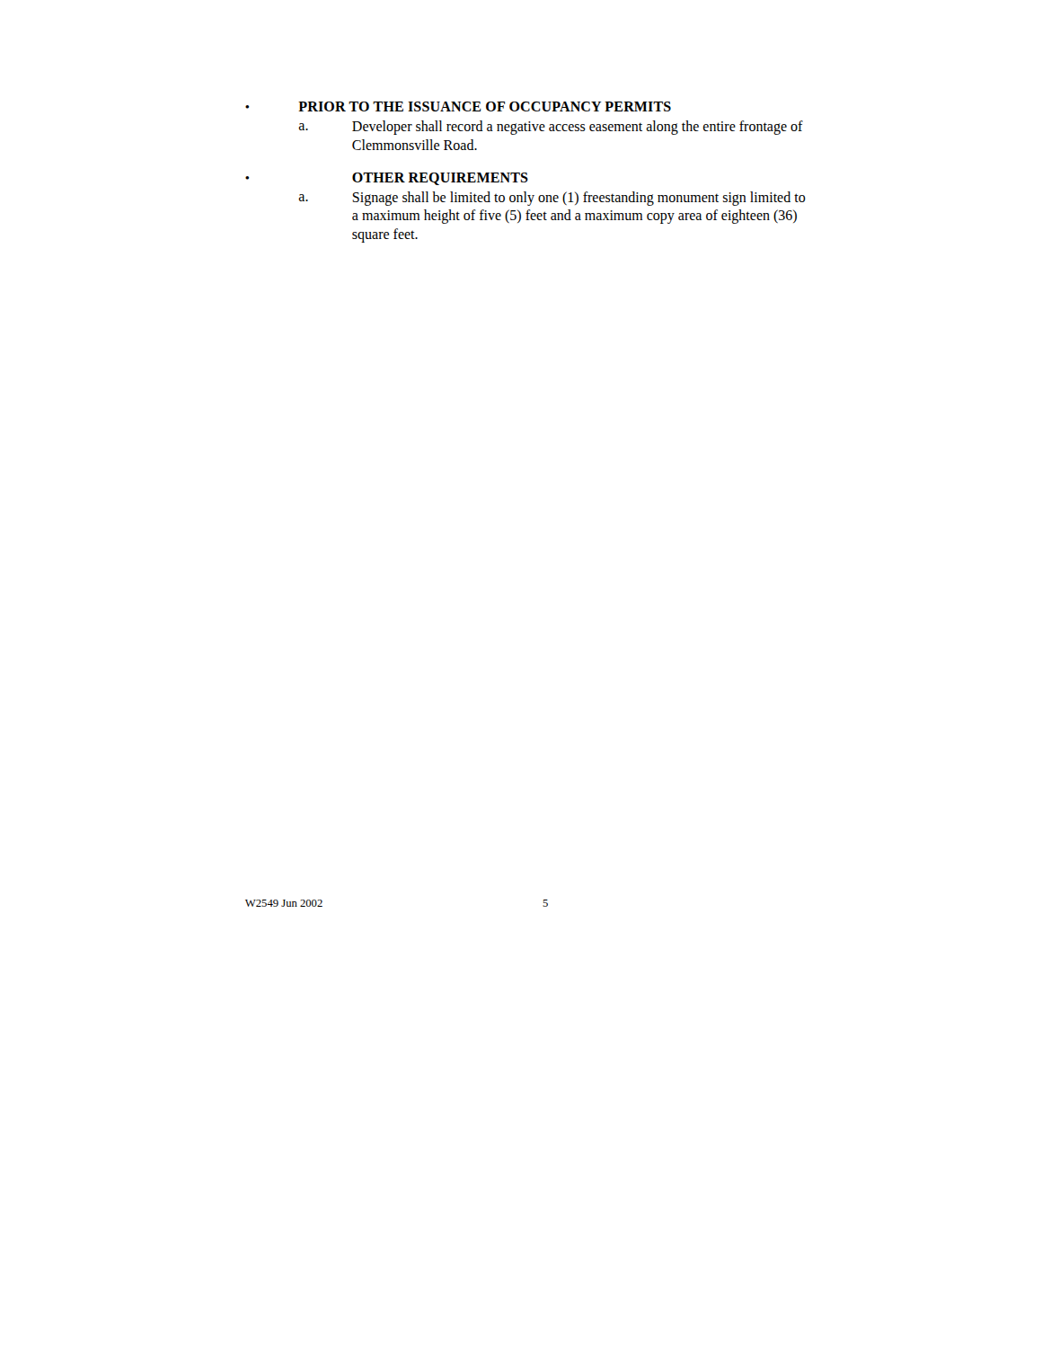•
PRIOR TO THE ISSUANCE OF OCCUPANCY PERMITS
a.
Developer shall record a negative access easement along the entire frontage of Clemmonsville Road.
•
OTHER REQUIREMENTS
a.
Signage shall be limited to only one (1) freestanding monument sign limited to a maximum height of five (5) feet and a maximum copy area of eighteen (36) square feet.
W2549 Jun 2002 5